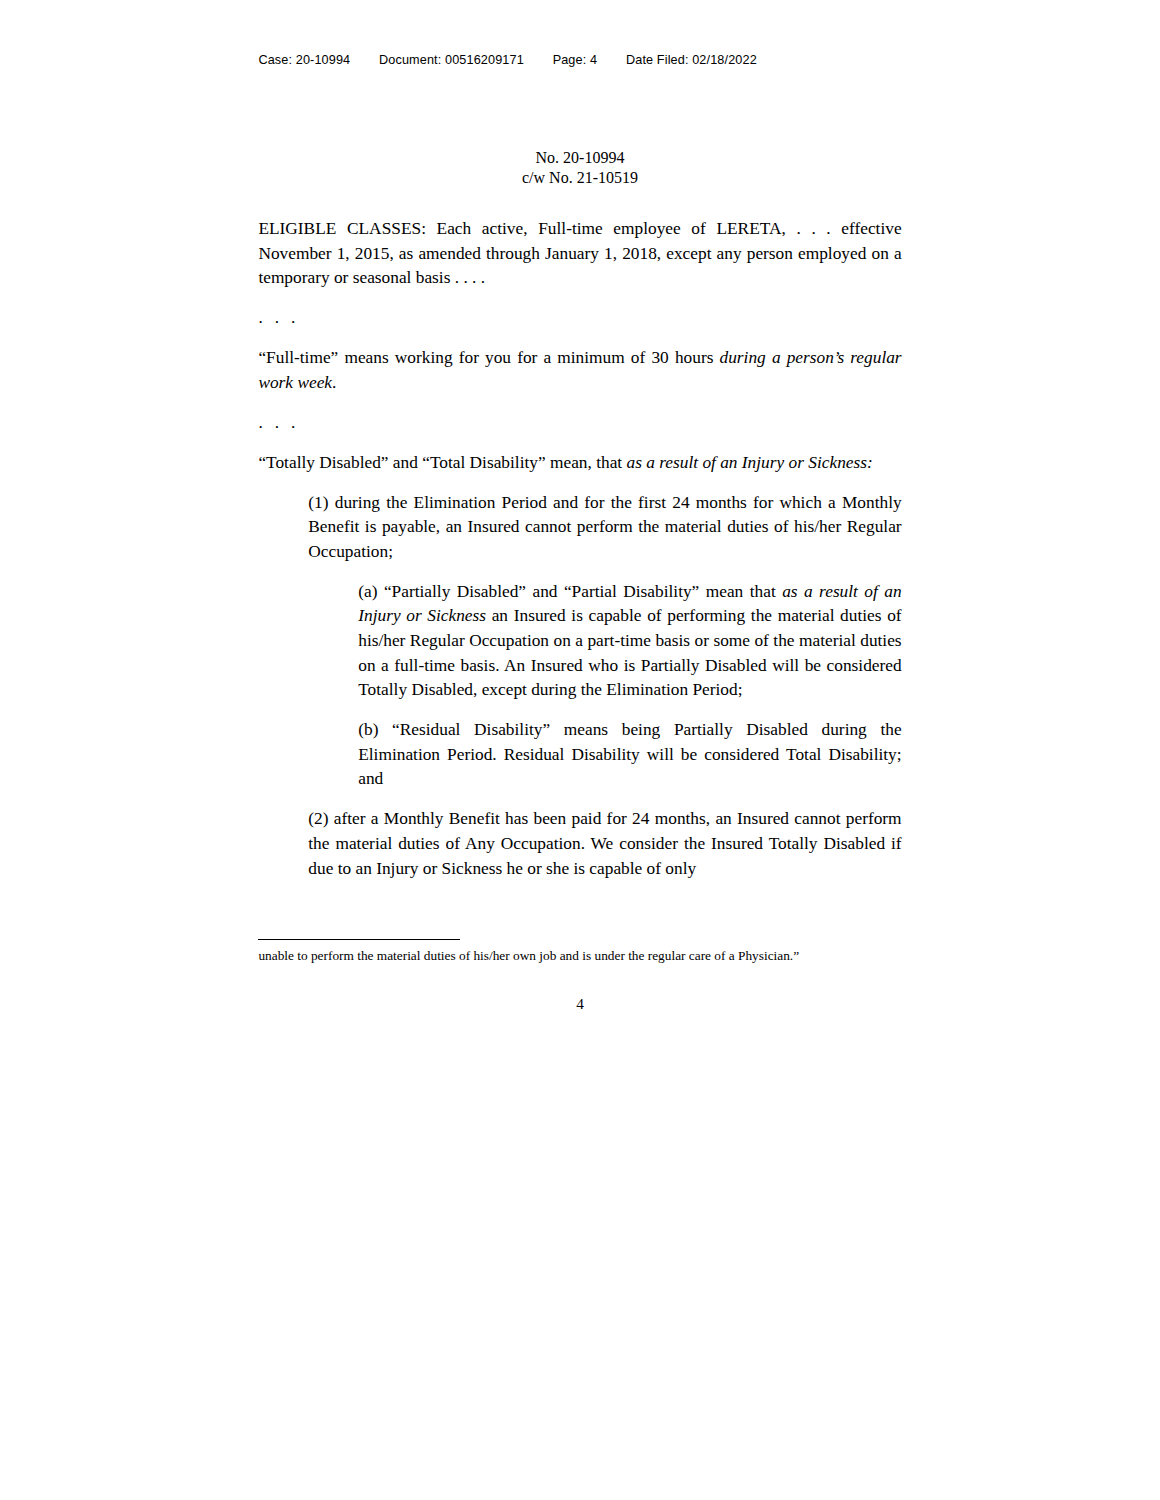Case: 20-10994 Document: 00516209171 Page: 4 Date Filed: 02/18/2022
No. 20-10994
c/w No. 21-10519
ELIGIBLE CLASSES: Each active, Full-time employee of LERETA, . . . effective November 1, 2015, as amended through January 1, 2018, except any person employed on a temporary or seasonal basis . . . .
. . .
“Full-time” means working for you for a minimum of 30 hours during a person’s regular work week.
. . .
“Totally Disabled” and “Total Disability” mean, that as a result of an Injury or Sickness:
(1) during the Elimination Period and for the first 24 months for which a Monthly Benefit is payable, an Insured cannot perform the material duties of his/her Regular Occupation;
(a) “Partially Disabled” and “Partial Disability” mean that as a result of an Injury or Sickness an Insured is capable of performing the material duties of his/her Regular Occupation on a part-time basis or some of the material duties on a full-time basis. An Insured who is Partially Disabled will be considered Totally Disabled, except during the Elimination Period;
(b) “Residual Disability” means being Partially Disabled during the Elimination Period. Residual Disability will be considered Total Disability; and
(2) after a Monthly Benefit has been paid for 24 months, an Insured cannot perform the material duties of Any Occupation. We consider the Insured Totally Disabled if due to an Injury or Sickness he or she is capable of only
unable to perform the material duties of his/her own job and is under the regular care of a Physician.”
4